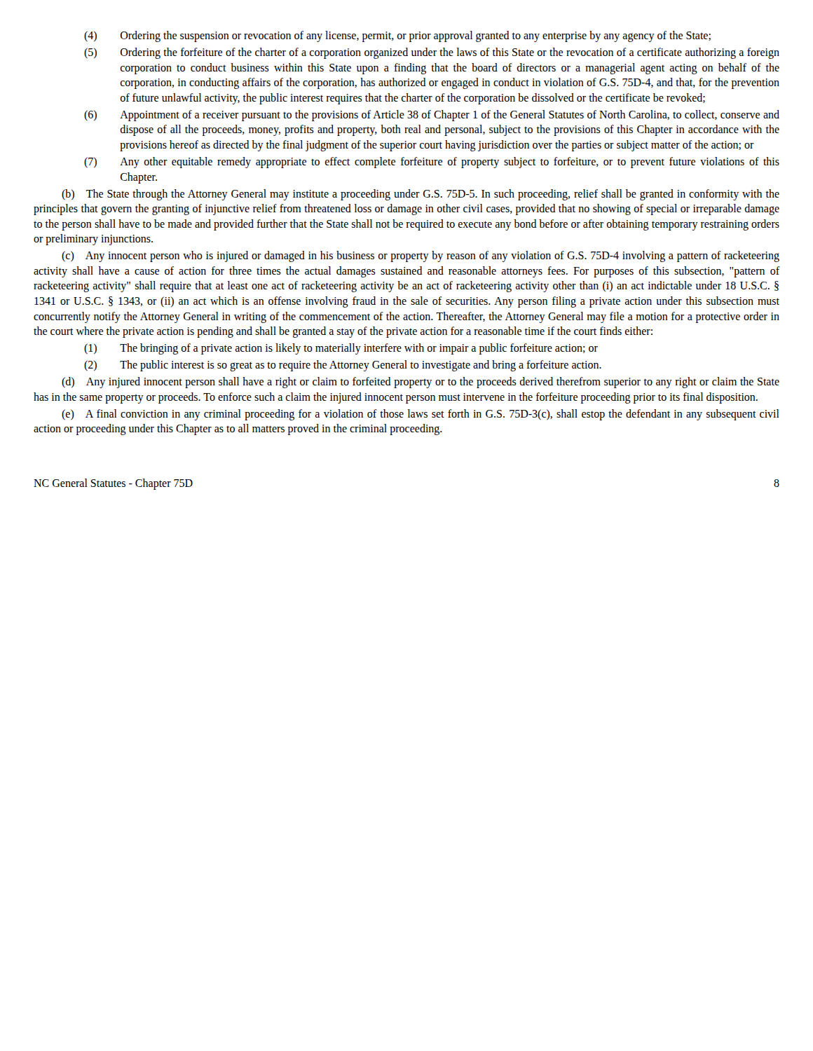(4) Ordering the suspension or revocation of any license, permit, or prior approval granted to any enterprise by any agency of the State;
(5) Ordering the forfeiture of the charter of a corporation organized under the laws of this State or the revocation of a certificate authorizing a foreign corporation to conduct business within this State upon a finding that the board of directors or a managerial agent acting on behalf of the corporation, in conducting affairs of the corporation, has authorized or engaged in conduct in violation of G.S. 75D-4, and that, for the prevention of future unlawful activity, the public interest requires that the charter of the corporation be dissolved or the certificate be revoked;
(6) Appointment of a receiver pursuant to the provisions of Article 38 of Chapter 1 of the General Statutes of North Carolina, to collect, conserve and dispose of all the proceeds, money, profits and property, both real and personal, subject to the provisions of this Chapter in accordance with the provisions hereof as directed by the final judgment of the superior court having jurisdiction over the parties or subject matter of the action; or
(7) Any other equitable remedy appropriate to effect complete forfeiture of property subject to forfeiture, or to prevent future violations of this Chapter.
(b) The State through the Attorney General may institute a proceeding under G.S. 75D-5. In such proceeding, relief shall be granted in conformity with the principles that govern the granting of injunctive relief from threatened loss or damage in other civil cases, provided that no showing of special or irreparable damage to the person shall have to be made and provided further that the State shall not be required to execute any bond before or after obtaining temporary restraining orders or preliminary injunctions.
(c) Any innocent person who is injured or damaged in his business or property by reason of any violation of G.S. 75D-4 involving a pattern of racketeering activity shall have a cause of action for three times the actual damages sustained and reasonable attorneys fees. For purposes of this subsection, "pattern of racketeering activity" shall require that at least one act of racketeering activity be an act of racketeering activity other than (i) an act indictable under 18 U.S.C. § 1341 or U.S.C. § 1343, or (ii) an act which is an offense involving fraud in the sale of securities. Any person filing a private action under this subsection must concurrently notify the Attorney General in writing of the commencement of the action. Thereafter, the Attorney General may file a motion for a protective order in the court where the private action is pending and shall be granted a stay of the private action for a reasonable time if the court finds either:
(1) The bringing of a private action is likely to materially interfere with or impair a public forfeiture action; or
(2) The public interest is so great as to require the Attorney General to investigate and bring a forfeiture action.
(d) Any injured innocent person shall have a right or claim to forfeited property or to the proceeds derived therefrom superior to any right or claim the State has in the same property or proceeds. To enforce such a claim the injured innocent person must intervene in the forfeiture proceeding prior to its final disposition.
(e) A final conviction in any criminal proceeding for a violation of those laws set forth in G.S. 75D-3(c), shall estop the defendant in any subsequent civil action or proceeding under this Chapter as to all matters proved in the criminal proceeding.
NC General Statutes - Chapter 75D 8